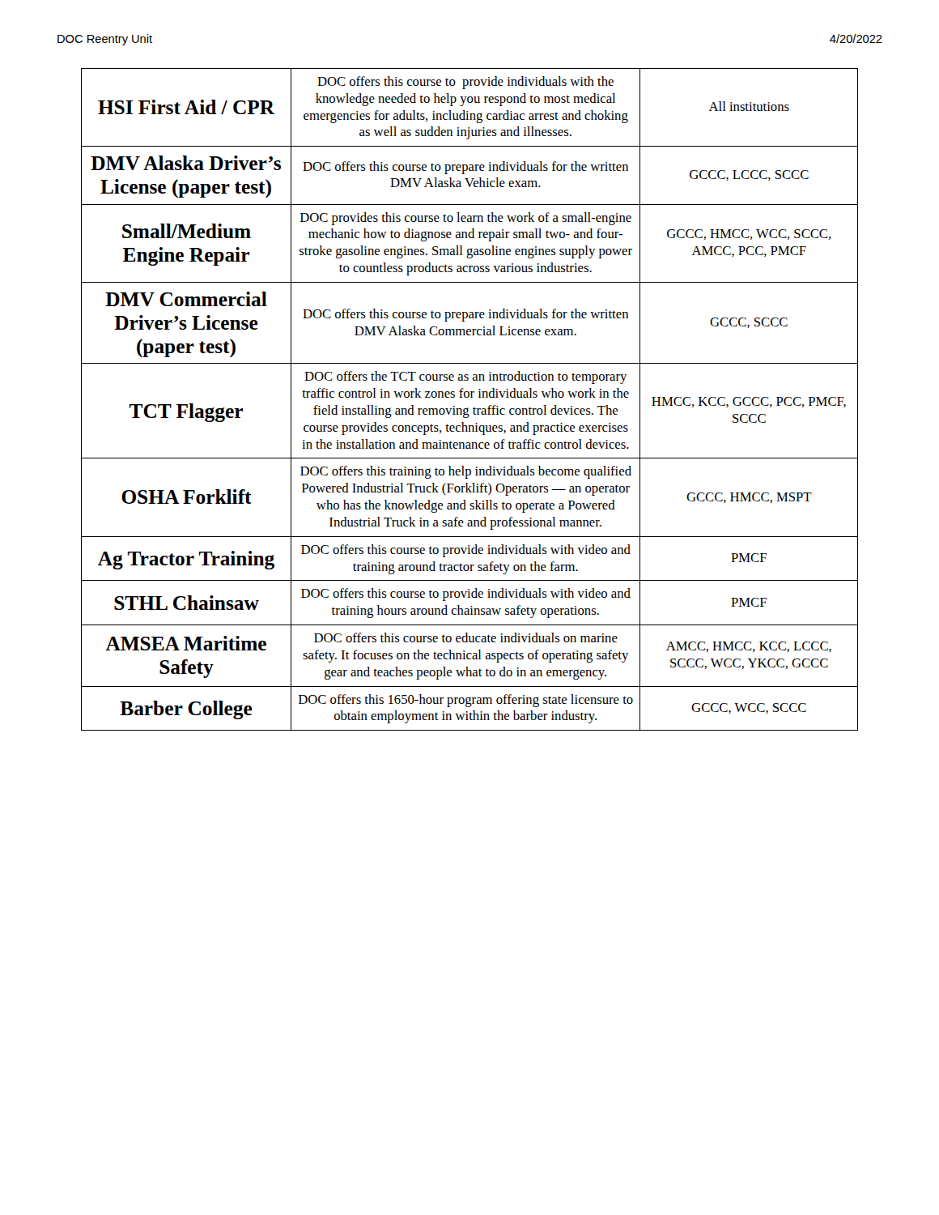DOC Reentry Unit 4/20/2022
| HSI First Aid / CPR | DOC offers this course to provide individuals with the knowledge needed to help you respond to most medical emergencies for adults, including cardiac arrest and choking as well as sudden injuries and illnesses. | All institutions |
| DMV Alaska Driver’s License (paper test) | DOC offers this course to prepare individuals for the written DMV Alaska Vehicle exam. | GCCC, LCCC, SCCC |
| Small/Medium Engine Repair | DOC provides this course to learn the work of a small-engine mechanic how to diagnose and repair small two- and four-stroke gasoline engines. Small gasoline engines supply power to countless products across various industries. | GCCC, HMCC, WCC, SCCC, AMCC, PCC, PMCF |
| DMV Commercial Driver’s License (paper test) | DOC offers this course to prepare individuals for the written DMV Alaska Commercial License exam. | GCCC, SCCC |
| TCT Flagger | DOC offers the TCT course as an introduction to temporary traffic control in work zones for individuals who work in the field installing and removing traffic control devices. The course provides concepts, techniques, and practice exercises in the installation and maintenance of traffic control devices. | HMCC, KCC, GCCC, PCC, PMCF, SCCC |
| OSHA Forklift | DOC offers this training to help individuals become qualified Powered Industrial Truck (Forklift) Operators — an operator who has the knowledge and skills to operate a Powered Industrial Truck in a safe and professional manner. | GCCC, HMCC, MSPT |
| Ag Tractor Training | DOC offers this course to provide individuals with video and training around tractor safety on the farm. | PMCF |
| STHL Chainsaw | DOC offers this course to provide individuals with video and training hours around chainsaw safety operations. | PMCF |
| AMSEA Maritime Safety | DOC offers this course to educate individuals on marine safety. It focuses on the technical aspects of operating safety gear and teaches people what to do in an emergency. | AMCC, HMCC, KCC, LCCC, SCCC, WCC, YKCC, GCCC |
| Barber College | DOC offers this 1650-hour program offering state licensure to obtain employment in within the barber industry. | GCCC, WCC, SCCC |